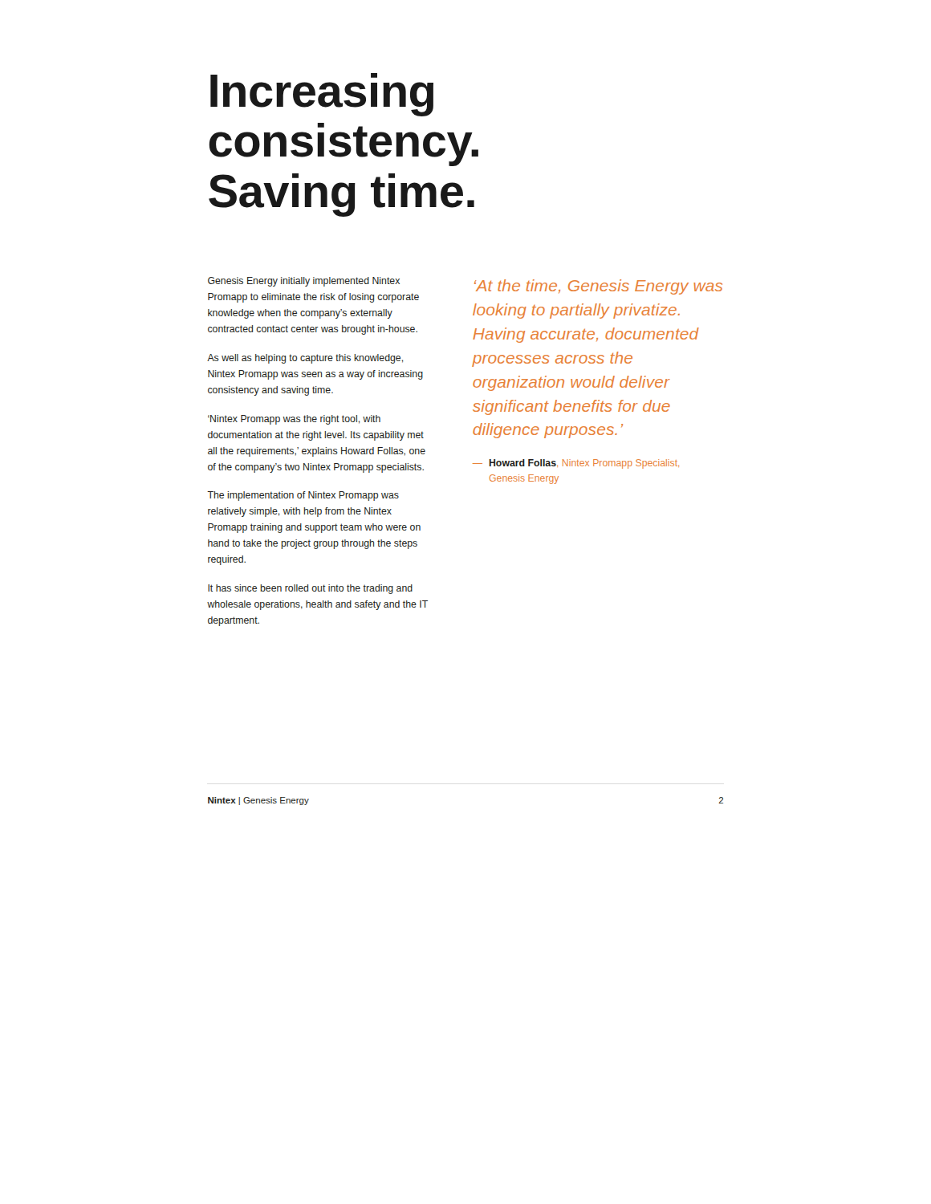Increasing
consistency.
Saving time.
Genesis Energy initially implemented Nintex Promapp to eliminate the risk of losing corporate knowledge when the company’s externally contracted contact center was brought in-house.
As well as helping to capture this knowledge, Nintex Promapp was seen as a way of increasing consistency and saving time.
‘Nintex Promapp was the right tool, with documentation at the right level. Its capability met all the requirements,’ explains Howard Follas, one of the company’s two Nintex Promapp specialists.
The implementation of Nintex Promapp was relatively simple, with help from the Nintex Promapp training and support team who were on hand to take the project group through the steps required.
It has since been rolled out into the trading and wholesale operations, health and safety and the IT department.
‘At the time, Genesis Energy was looking to partially privatize. Having accurate, documented processes across the organization would deliver significant benefits for due diligence purposes.’
— Howard Follas, Nintex Promapp Specialist,
Genesis Energy
Nintex | Genesis Energy
2